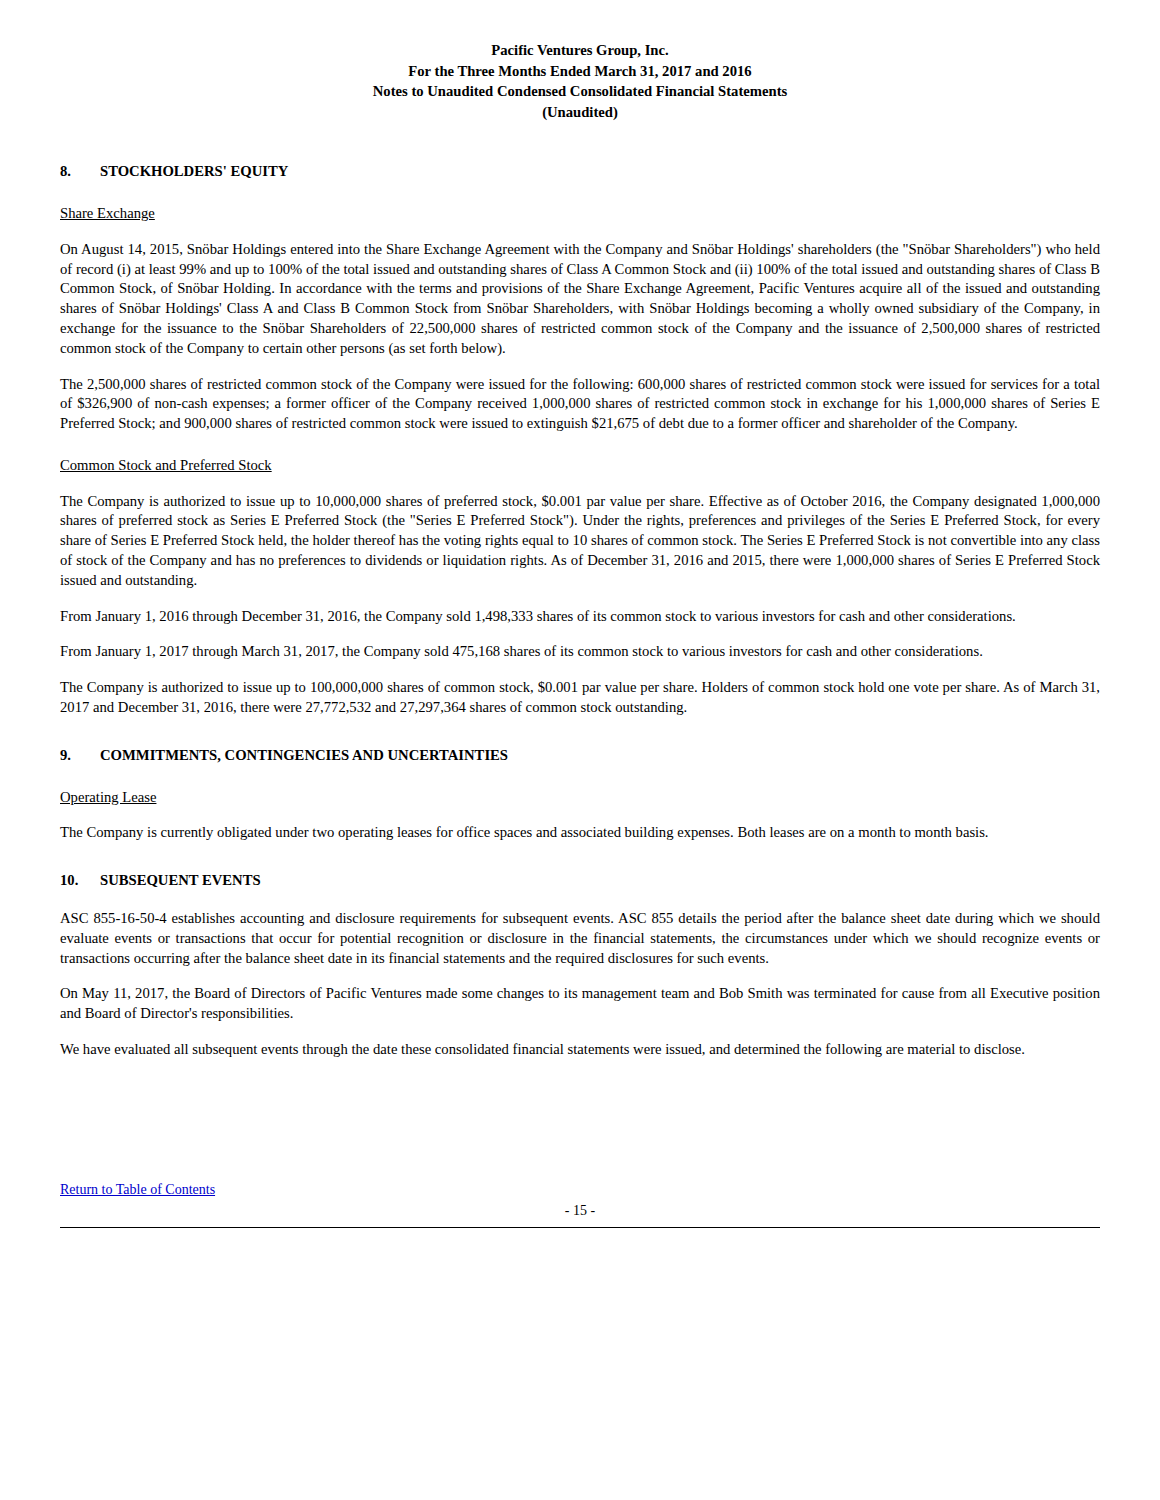Pacific Ventures Group, Inc.
For the Three Months Ended March 31, 2017 and 2016
Notes to Unaudited Condensed Consolidated Financial Statements
(Unaudited)
8. STOCKHOLDERS' EQUITY
Share Exchange
On August 14, 2015, Snöbar Holdings entered into the Share Exchange Agreement with the Company and Snöbar Holdings' shareholders (the "Snöbar Shareholders") who held of record (i) at least 99% and up to 100% of the total issued and outstanding shares of Class A Common Stock and (ii) 100% of the total issued and outstanding shares of Class B Common Stock, of Snöbar Holding. In accordance with the terms and provisions of the Share Exchange Agreement, Pacific Ventures acquire all of the issued and outstanding shares of Snöbar Holdings' Class A and Class B Common Stock from Snöbar Shareholders, with Snöbar Holdings becoming a wholly owned subsidiary of the Company, in exchange for the issuance to the Snöbar Shareholders of 22,500,000 shares of restricted common stock of the Company and the issuance of 2,500,000 shares of restricted common stock of the Company to certain other persons (as set forth below).
The 2,500,000 shares of restricted common stock of the Company were issued for the following: 600,000 shares of restricted common stock were issued for services for a total of $326,900 of non-cash expenses; a former officer of the Company received 1,000,000 shares of restricted common stock in exchange for his 1,000,000 shares of Series E Preferred Stock; and 900,000 shares of restricted common stock were issued to extinguish $21,675 of debt due to a former officer and shareholder of the Company.
Common Stock and Preferred Stock
The Company is authorized to issue up to 10,000,000 shares of preferred stock, $0.001 par value per share. Effective as of October 2016, the Company designated 1,000,000 shares of preferred stock as Series E Preferred Stock (the "Series E Preferred Stock"). Under the rights, preferences and privileges of the Series E Preferred Stock, for every share of Series E Preferred Stock held, the holder thereof has the voting rights equal to 10 shares of common stock. The Series E Preferred Stock is not convertible into any class of stock of the Company and has no preferences to dividends or liquidation rights. As of December 31, 2016 and 2015, there were 1,000,000 shares of Series E Preferred Stock issued and outstanding.
From January 1, 2016 through December 31, 2016, the Company sold 1,498,333 shares of its common stock to various investors for cash and other considerations.
From January 1, 2017 through March 31, 2017, the Company sold 475,168 shares of its common stock to various investors for cash and other considerations.
The Company is authorized to issue up to 100,000,000 shares of common stock, $0.001 par value per share. Holders of common stock hold one vote per share. As of March 31, 2017 and December 31, 2016, there were 27,772,532 and 27,297,364 shares of common stock outstanding.
9. COMMITMENTS, CONTINGENCIES AND UNCERTAINTIES
Operating Lease
The Company is currently obligated under two operating leases for office spaces and associated building expenses. Both leases are on a month to month basis.
10. SUBSEQUENT EVENTS
ASC 855-16-50-4 establishes accounting and disclosure requirements for subsequent events. ASC 855 details the period after the balance sheet date during which we should evaluate events or transactions that occur for potential recognition or disclosure in the financial statements, the circumstances under which we should recognize events or transactions occurring after the balance sheet date in its financial statements and the required disclosures for such events.
On May 11, 2017, the Board of Directors of Pacific Ventures made some changes to its management team and Bob Smith was terminated for cause from all Executive position and Board of Director's responsibilities.
We have evaluated all subsequent events through the date these consolidated financial statements were issued, and determined the following are material to disclose.
Return to Table of Contents
- 15 -